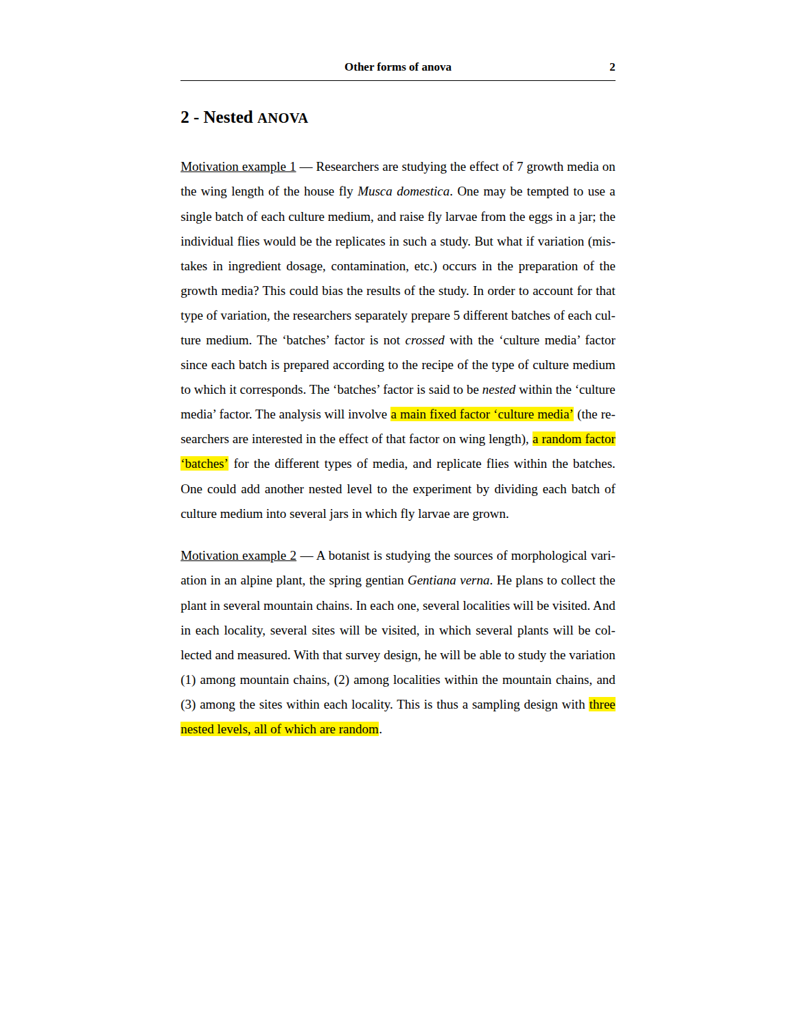Other forms of anova 2
2 - Nested ANOVA
Motivation example 1 — Researchers are studying the effect of 7 growth media on the wing length of the house fly Musca domestica. One may be tempted to use a single batch of each culture medium, and raise fly larvae from the eggs in a jar; the individual flies would be the replicates in such a study. But what if variation (mistakes in ingredient dosage, contamination, etc.) occurs in the preparation of the growth media? This could bias the results of the study. In order to account for that type of variation, the researchers separately prepare 5 different batches of each culture medium. The ‘batches’ factor is not crossed with the ‘culture media’ factor since each batch is prepared according to the recipe of the type of culture medium to which it corresponds. The ‘batches’ factor is said to be nested within the ‘culture media’ factor. The analysis will involve a main fixed factor ‘culture media’ (the researchers are interested in the effect of that factor on wing length), a random factor ‘batches’ for the different types of media, and replicate flies within the batches. One could add another nested level to the experiment by dividing each batch of culture medium into several jars in which fly larvae are grown.
Motivation example 2 — A botanist is studying the sources of morphological variation in an alpine plant, the spring gentian Gentiana verna. He plans to collect the plant in several mountain chains. In each one, several localities will be visited. And in each locality, several sites will be visited, in which several plants will be collected and measured. With that survey design, he will be able to study the variation (1) among mountain chains, (2) among localities within the mountain chains, and (3) among the sites within each locality. This is thus a sampling design with three nested levels, all of which are random.